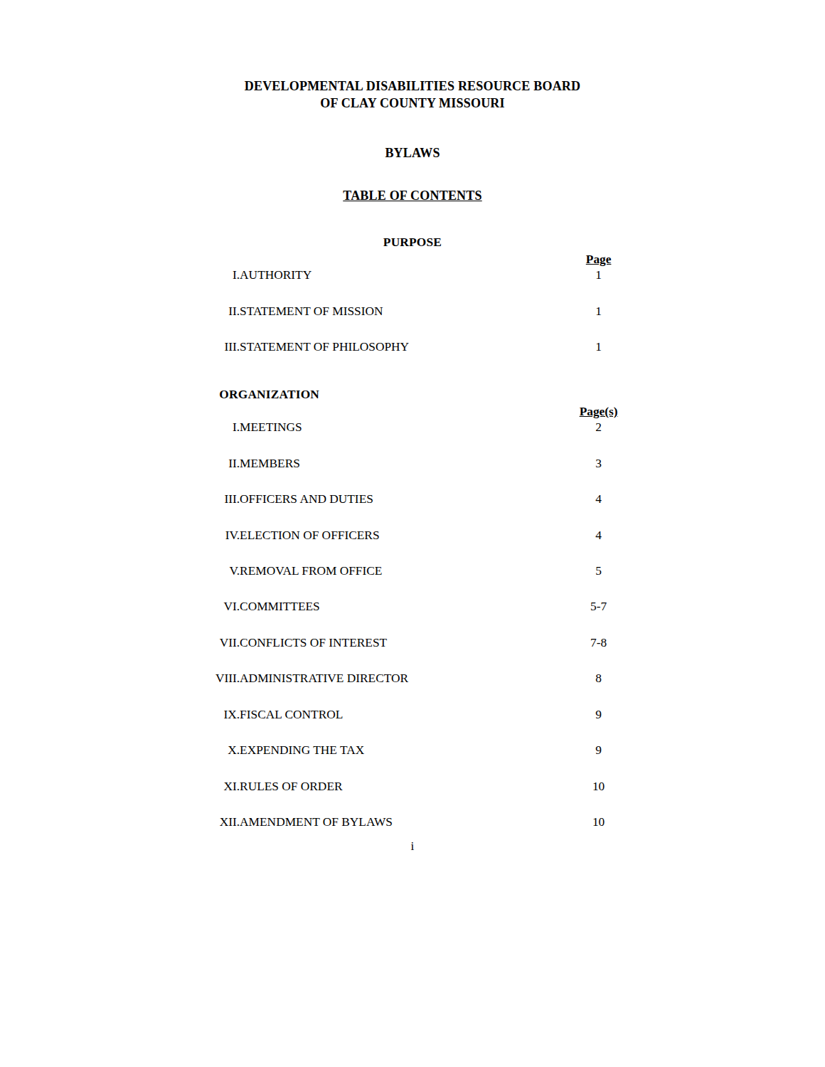DEVELOPMENTAL DISABILITIES RESOURCE BOARD
OF CLAY COUNTY MISSOURI
BYLAWS
TABLE OF CONTENTS
PURPOSE
| | | Page |
| I. | AUTHORITY | 1 |
| II. | STATEMENT OF MISSION | 1 |
| III. | STATEMENT OF PHILOSOPHY | 1 |
ORGANIZATION
| | | Page(s) |
| I. | MEETINGS | 2 |
| II. | MEMBERS | 3 |
| III. | OFFICERS AND DUTIES | 4 |
| IV. | ELECTION OF OFFICERS | 4 |
| V. | REMOVAL FROM OFFICE | 5 |
| VI. | COMMITTEES | 5-7 |
| VII. | CONFLICTS OF INTEREST | 7-8 |
| VIII. | ADMINISTRATIVE DIRECTOR | 8 |
| IX. | FISCAL CONTROL | 9 |
| X. | EXPENDING THE TAX | 9 |
| XI. | RULES OF ORDER | 10 |
| XII. | AMENDMENT OF BYLAWS | 10 |
i